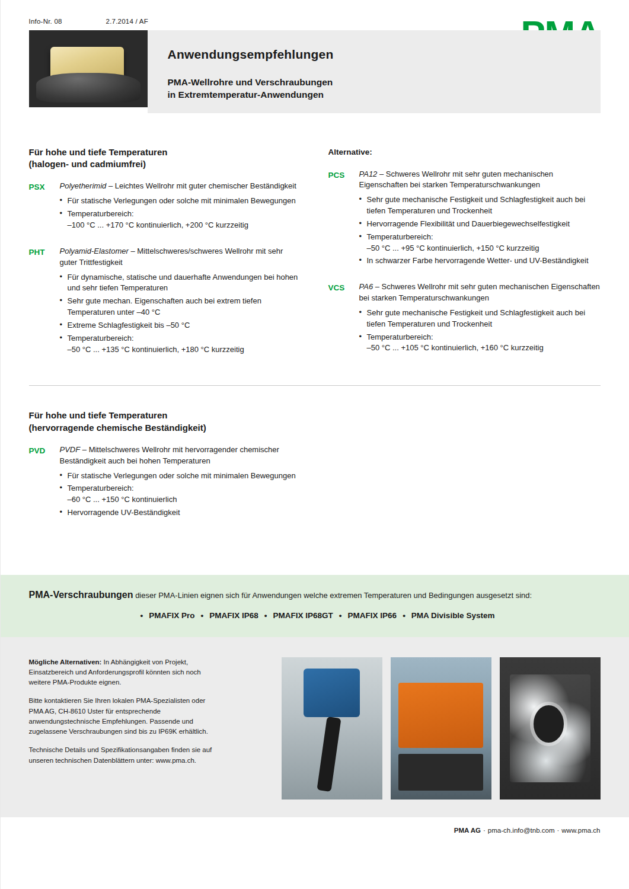Info-Nr. 082.7.2014 / AF
PMA
Anwendungsempfehlungen
PMA-Wellrohre und Verschraubungen
in Extremtemperatur-Anwendungen
Für hohe und tiefe Temperaturen
(halogen- und cadmiumfrei)
PSX
Polyetherimid – Leichtes Wellrohr mit guter chemischer Bestän­digkeit
Für statische Verlegungen oder solche mit minimalen Bewegungen
Temperaturbereich:
–100 °C ... +170 °C kontinuierlich, +200 °C kurzzeitig
PHT
Polyamid-Elastomer – Mittelschweres/schweres Wellrohr mit sehr guter Trittfestigkeit
Für dynamische, statische und dauerhafte Anwen­dungen bei hohen und sehr tiefen Temperaturen
Sehr gute mechan. Eigenschaften auch bei extrem tiefen Temperaturen unter –40 °C
Extreme Schlagfestigkeit bis –50 °C
Temperaturbereich:
–50 °C ... +135 °C kontinuierlich, +180 °C kurzzeitig
Alternative:
PCS
PA12 – Schweres Wellrohr mit sehr guten mechanischen Eigenschaften bei starken Temperaturschwankungen
Sehr gute mechanische Festigkeit und Schlagfestigkeit auch bei tiefen Temperaturen und Trockenheit
Hervorragende Flexibilität und Dauerbiegewechsel­festigkeit
Temperaturbereich:
–50 °C ... +95 °C kontinuierlich, +150 °C kurzzeitig
In schwarzer Farbe hervorragende Wetter- und UV-Beständigkeit
VCS
PA6 – Schweres Wellrohr mit sehr guten mechanischen Eigenschaften bei starken Temperaturschwankungen
Sehr gute mechanische Festigkeit und Schlagfestigkeit auch bei tiefen Temperaturen und Trockenheit
Temperaturbereich:
–50 °C ... +105 °C kontinuierlich, +160 °C kurzzeitig
Für hohe und tiefe Temperaturen
(hervorragende chemische Beständigkeit)
PVD
PVDF – Mittelschweres Wellrohr mit hervorragender chemischer Beständigkeit auch bei hohen Temperaturen
Für statische Verlegungen oder solche mit minimalen Bewegungen
Temperaturbereich:
–60 °C ... +150 °C kontinuierlich
Hervorragende UV-Beständigkeit
PMA-Verschraubungen dieser PMA-Linien eignen sich für Anwendungen welche extremen Temperaturen und Bedingungen ausgesetzt sind:
•PMAFIX Pro•PMAFIX IP68•PMAFIX IP68GT•PMAFIX IP66•PMA Divisible System
Mögliche Alternativen: In Abhängigkeit von Projekt, Einsatzbereich und Anforderungsprofil könnten sich noch weitere PMA-Produkte eignen.
Bitte kontaktieren Sie Ihren lokalen PMA-Spezialisten oder PMA AG, CH-8610 Uster für entsprechende anwendungstechnische Empfehlungen. Passende und zugelassene Verschraubungen sind bis zu IP69K erhältlich.
Technische Details und Spezifikationsangaben finden sie auf unseren technischen Datenblättern unter: www.pma.ch.
PMA AG·pma-ch.info@tnb.com·www.pma.ch